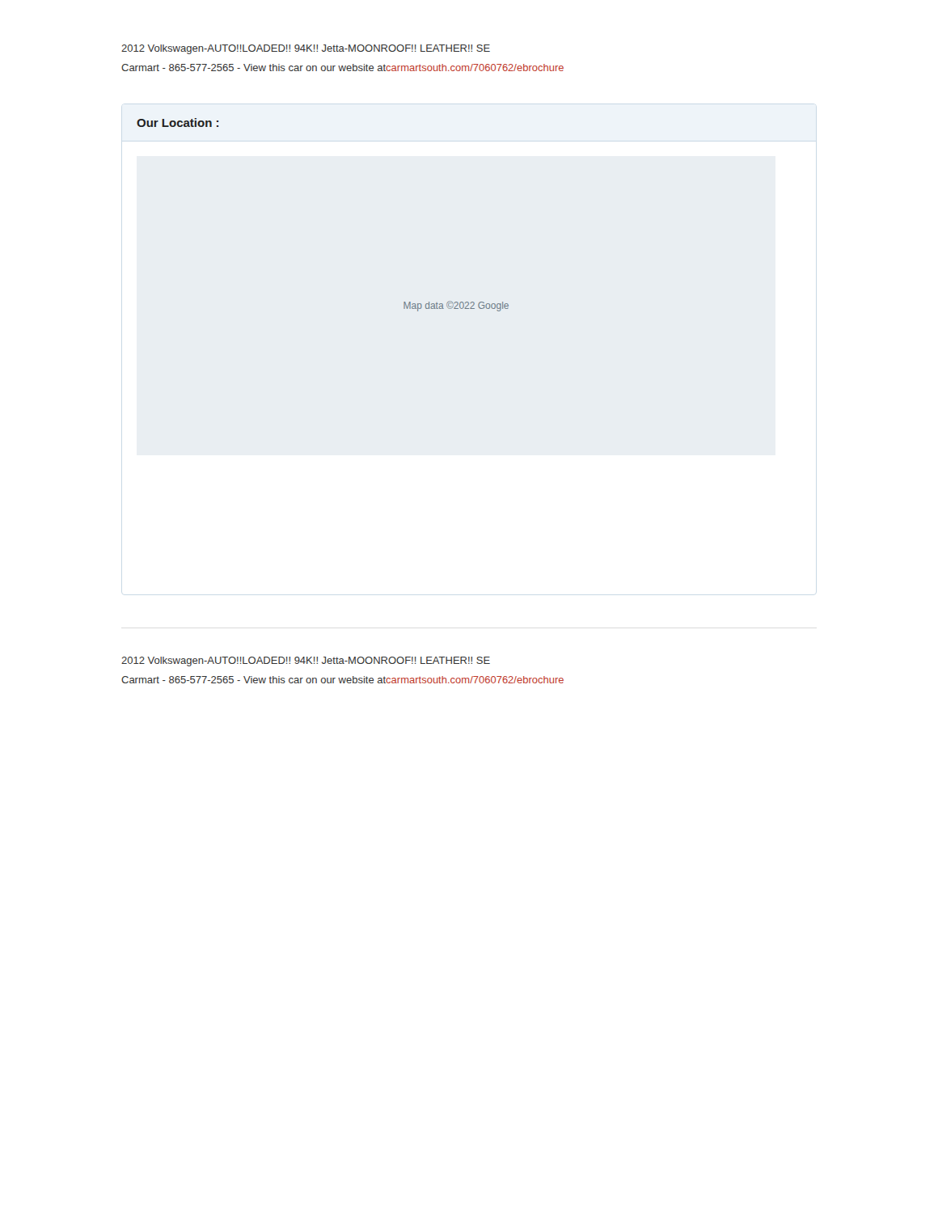2012 Volkswagen-AUTO!!LOADED!! 94K!! Jetta-MOONROOF!! LEATHER!! SE
Carmart - 865-577-2565 - View this car on our website atcarmartsouth.com/7060762/ebrochure
Our Location :
Map data ©2022 Google
2012 Volkswagen-AUTO!!LOADED!! 94K!! Jetta-MOONROOF!! LEATHER!! SE
Carmart - 865-577-2565 - View this car on our website atcarmartsouth.com/7060762/ebrochure